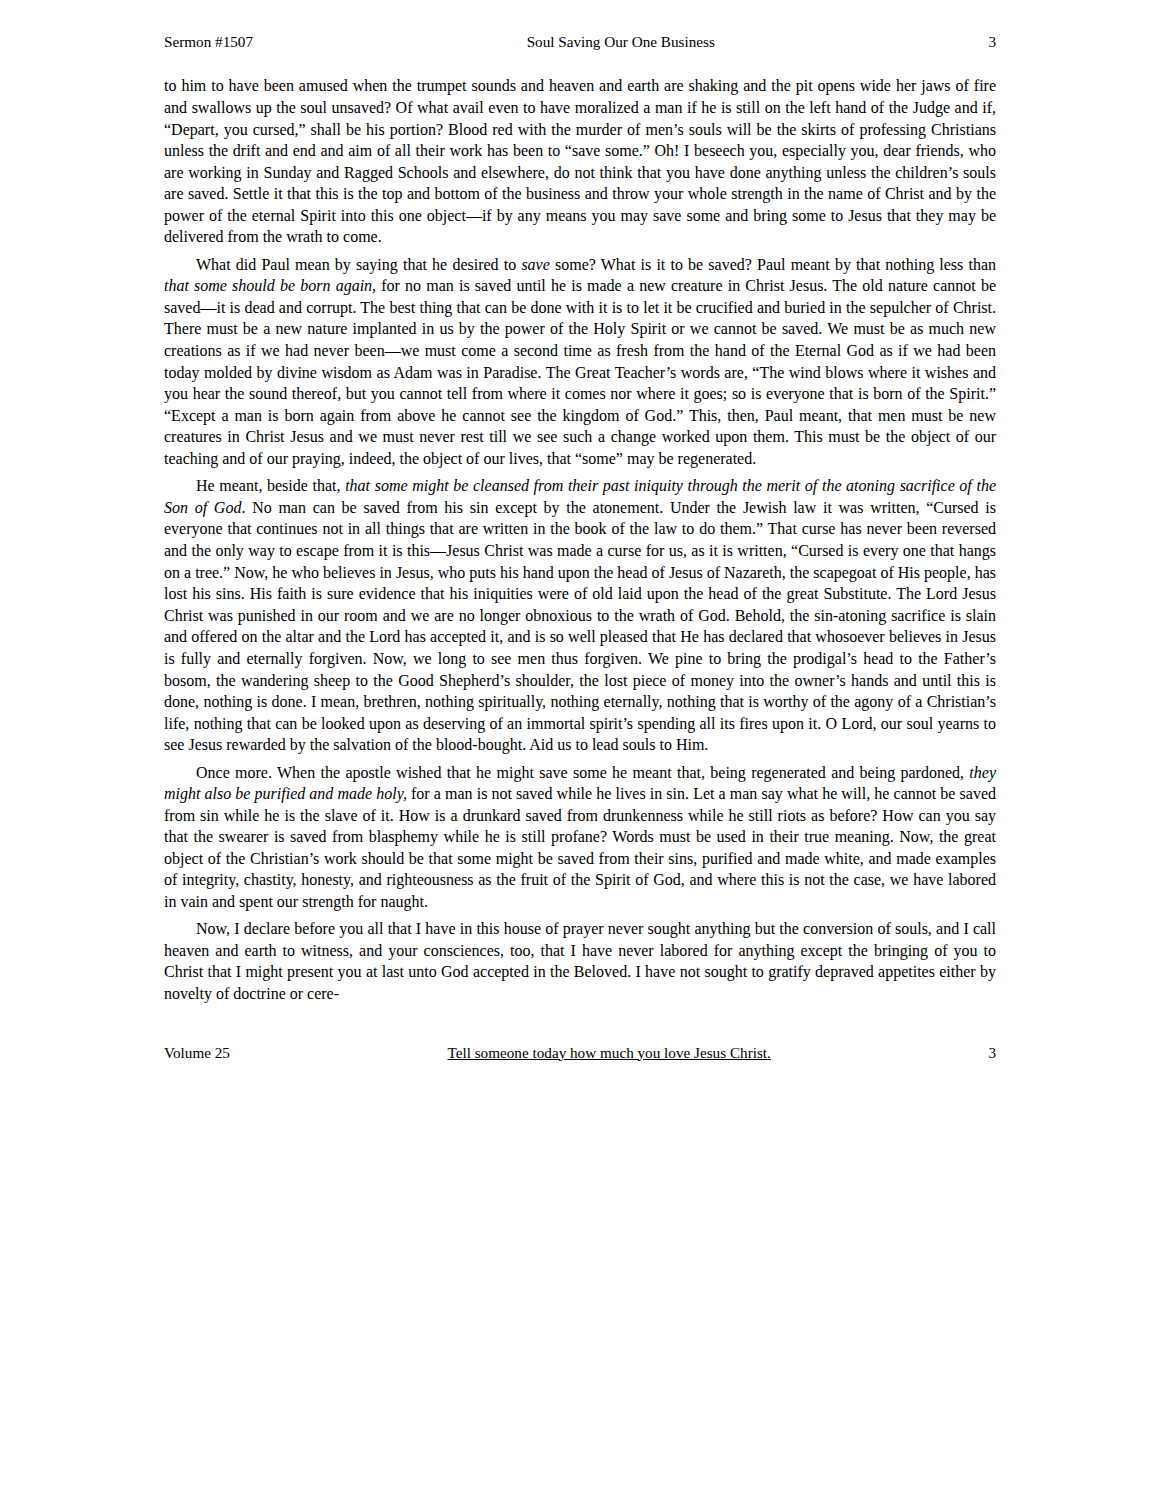Sermon #1507 Soul Saving Our One Business 3
to him to have been amused when the trumpet sounds and heaven and earth are shaking and the pit opens wide her jaws of fire and swallows up the soul unsaved? Of what avail even to have moralized a man if he is still on the left hand of the Judge and if, “Depart, you cursed,” shall be his portion? Blood red with the murder of men’s souls will be the skirts of professing Christians unless the drift and end and aim of all their work has been to “save some.” Oh! I beseech you, especially you, dear friends, who are working in Sunday and Ragged Schools and elsewhere, do not think that you have done anything unless the children’s souls are saved. Settle it that this is the top and bottom of the business and throw your whole strength in the name of Christ and by the power of the eternal Spirit into this one object—if by any means you may save some and bring some to Jesus that they may be delivered from the wrath to come.
What did Paul mean by saying that he desired to save some? What is it to be saved? Paul meant by that nothing less than that some should be born again, for no man is saved until he is made a new creature in Christ Jesus. The old nature cannot be saved—it is dead and corrupt. The best thing that can be done with it is to let it be crucified and buried in the sepulcher of Christ. There must be a new nature implanted in us by the power of the Holy Spirit or we cannot be saved. We must be as much new creations as if we had never been—we must come a second time as fresh from the hand of the Eternal God as if we had been today molded by divine wisdom as Adam was in Paradise. The Great Teacher’s words are, “The wind blows where it wishes and you hear the sound thereof, but you cannot tell from where it comes nor where it goes; so is everyone that is born of the Spirit.” “Except a man is born again from above he cannot see the kingdom of God.” This, then, Paul meant, that men must be new creatures in Christ Jesus and we must never rest till we see such a change worked upon them. This must be the object of our teaching and of our praying, indeed, the object of our lives, that “some” may be regenerated.
He meant, beside that, that some might be cleansed from their past iniquity through the merit of the atoning sacrifice of the Son of God. No man can be saved from his sin except by the atonement. Under the Jewish law it was written, “Cursed is everyone that continues not in all things that are written in the book of the law to do them.” That curse has never been reversed and the only way to escape from it is this—Jesus Christ was made a curse for us, as it is written, “Cursed is every one that hangs on a tree.” Now, he who believes in Jesus, who puts his hand upon the head of Jesus of Nazareth, the scapegoat of His people, has lost his sins. His faith is sure evidence that his iniquities were of old laid upon the head of the great Substitute. The Lord Jesus Christ was punished in our room and we are no longer obnoxious to the wrath of God. Behold, the sin-atoning sacrifice is slain and offered on the altar and the Lord has accepted it, and is so well pleased that He has declared that whosoever believes in Jesus is fully and eternally forgiven. Now, we long to see men thus forgiven. We pine to bring the prodigal’s head to the Father’s bosom, the wandering sheep to the Good Shepherd’s shoulder, the lost piece of money into the owner’s hands and until this is done, nothing is done. I mean, brethren, nothing spiritually, nothing eternally, nothing that is worthy of the agony of a Christian’s life, nothing that can be looked upon as deserving of an immortal spirit’s spending all its fires upon it. O Lord, our soul yearns to see Jesus rewarded by the salvation of the blood-bought. Aid us to lead souls to Him.
Once more. When the apostle wished that he might save some he meant that, being regenerated and being pardoned, they might also be purified and made holy, for a man is not saved while he lives in sin. Let a man say what he will, he cannot be saved from sin while he is the slave of it. How is a drunkard saved from drunkenness while he still riots as before? How can you say that the swearer is saved from blasphemy while he is still profane? Words must be used in their true meaning. Now, the great object of the Christian’s work should be that some might be saved from their sins, purified and made white, and made examples of integrity, chastity, honesty, and righteousness as the fruit of the Spirit of God, and where this is not the case, we have labored in vain and spent our strength for naught.
Now, I declare before you all that I have in this house of prayer never sought anything but the conversion of souls, and I call heaven and earth to witness, and your consciences, too, that I have never labored for anything except the bringing of you to Christ that I might present you at last unto God accepted in the Beloved. I have not sought to gratify depraved appetites either by novelty of doctrine or cere-
Volume 25 Tell someone today how much you love Jesus Christ. 3